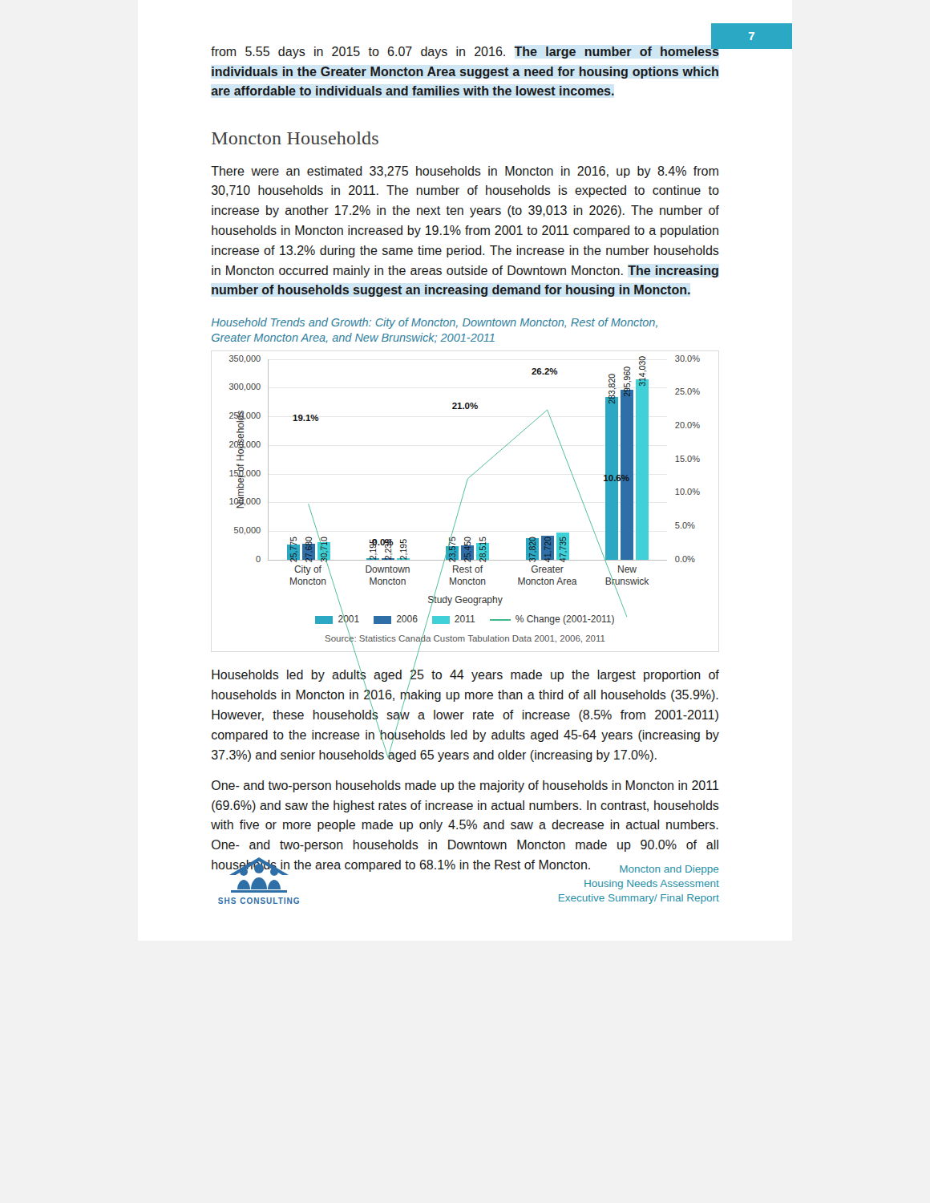7
from 5.55 days in 2015 to 6.07 days in 2016. The large number of homeless individuals in the Greater Moncton Area suggest a need for housing options which are affordable to individuals and families with the lowest incomes.
Moncton Households
There were an estimated 33,275 households in Moncton in 2016, up by 8.4% from 30,710 households in 2011. The number of households is expected to continue to increase by another 17.2% in the next ten years (to 39,013 in 2026). The number of households in Moncton increased by 19.1% from 2001 to 2011 compared to a population increase of 13.2% during the same time period. The increase in the number households in Moncton occurred mainly in the areas outside of Downtown Moncton. The increasing number of households suggest an increasing demand for housing in Moncton.
Household Trends and Growth: City of Moncton, Downtown Moncton, Rest of Moncton,
Greater Moncton Area, and New Brunswick; 2001-2011
Number of Households
350,000 300,000 250,000 200,000 150,000 100,000 50,000 0
30.0% 25.0% 20.0% 15.0% 10.0% 5.0% 0.0%
25,775
27,680
30,710
2,195
2,235
2,195
23,575
25,450
28,515
37,820
41,720
47,735
283,820
295,960
314,030
19.1%
0.0%
21.0%
26.2%
10.6%
City of
Moncton
Downtown
Moncton
Rest of
Moncton
Greater
Moncton Area
New
Brunswick
Study Geography
2001
2006
2011
% Change (2001-2011)
Source: Statistics Canada Custom Tabulation Data 2001, 2006, 2011
Households led by adults aged 25 to 44 years made up the largest proportion of households in Moncton in 2016, making up more than a third of all households (35.9%). However, these households saw a lower rate of increase (8.5% from 2001-2011) compared to the increase in households led by adults aged 45-64 years (increasing by 37.3%) and senior households aged 65 years and older (increasing by 17.0%).
One- and two-person households made up the majority of households in Moncton in 2011 (69.6%) and saw the highest rates of increase in actual numbers. In contrast, households with five or more people made up only 4.5% and saw a decrease in actual numbers. One- and two-person households in Downtown Moncton made up 90.0% of all households in the area compared to 68.1% in the Rest of Moncton.
SHS CONSULTING
Moncton and Dieppe
Housing Needs Assessment
Executive Summary/ Final Report